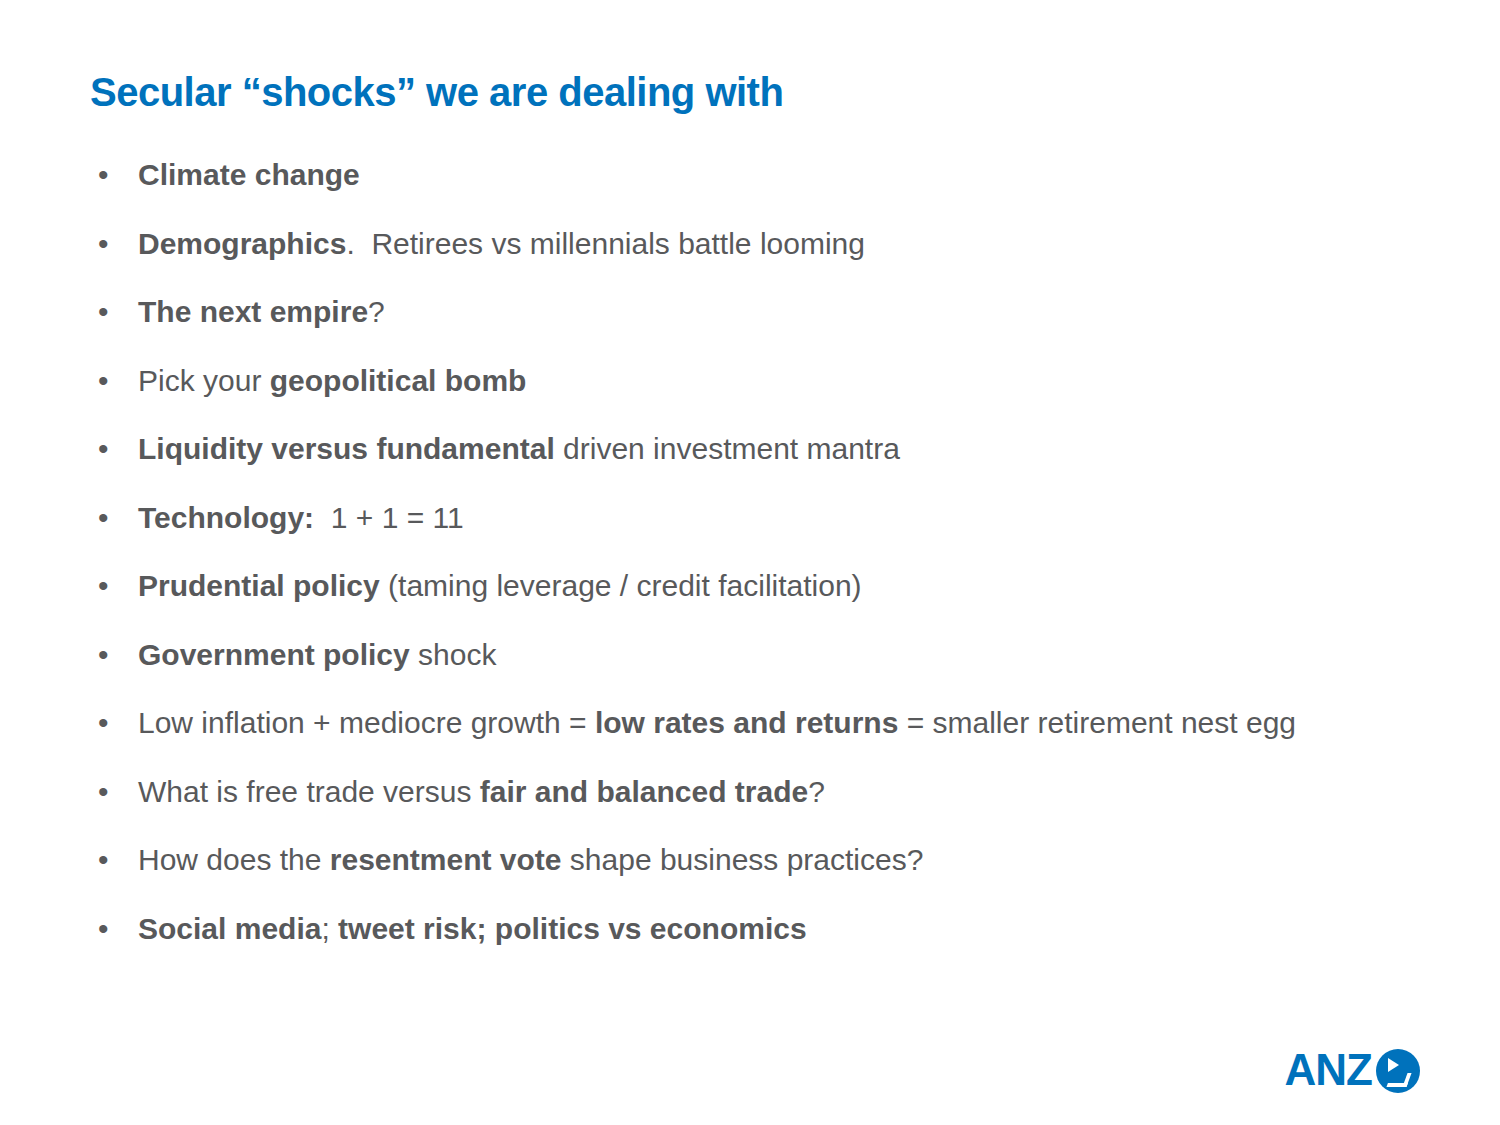Secular “shocks” we are dealing with
Climate change
Demographics. Retirees vs millennials battle looming
The next empire?
Pick your geopolitical bomb
Liquidity versus fundamental driven investment mantra
Technology: 1 + 1 = 11
Prudential policy (taming leverage / credit facilitation)
Government policy shock
Low inflation + mediocre growth = low rates and returns = smaller retirement nest egg
What is free trade versus fair and balanced trade?
How does the resentment vote shape business practices?
Social media; tweet risk; politics vs economics
ANZ